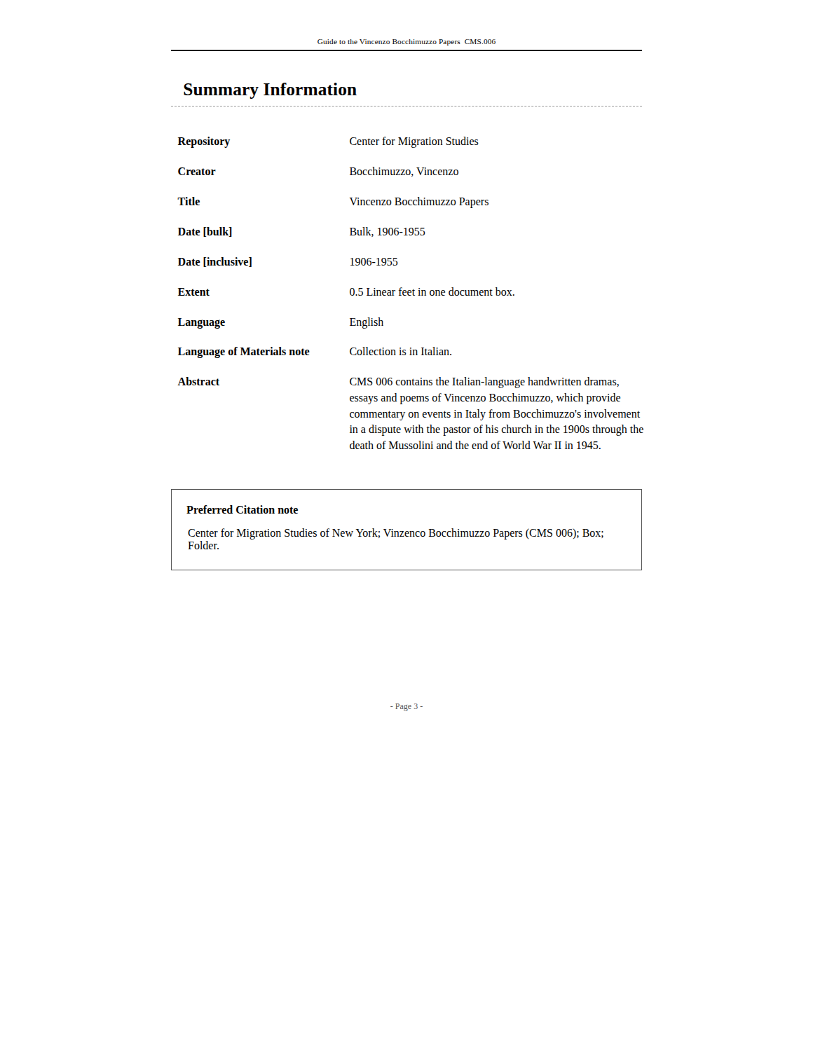Guide to the Vincenzo Bocchimuzzo Papers CMS.006
Summary Information
| Repository | Center for Migration Studies |
| Creator | Bocchimuzzo, Vincenzo |
| Title | Vincenzo Bocchimuzzo Papers |
| Date [bulk] | Bulk, 1906-1955 |
| Date [inclusive] | 1906-1955 |
| Extent | 0.5 Linear feet in one document box. |
| Language | English |
| Language of Materials note | Collection is in Italian. |
| Abstract | CMS 006 contains the Italian-language handwritten dramas, essays and poems of Vincenzo Bocchimuzzo, which provide commentary on events in Italy from Bocchimuzzo's involvement in a dispute with the pastor of his church in the 1900s through the death of Mussolini and the end of World War II in 1945. |
Preferred Citation note
Center for Migration Studies of New York; Vinzenco Bocchimuzzo Papers (CMS 006); Box; Folder.
- Page 3 -